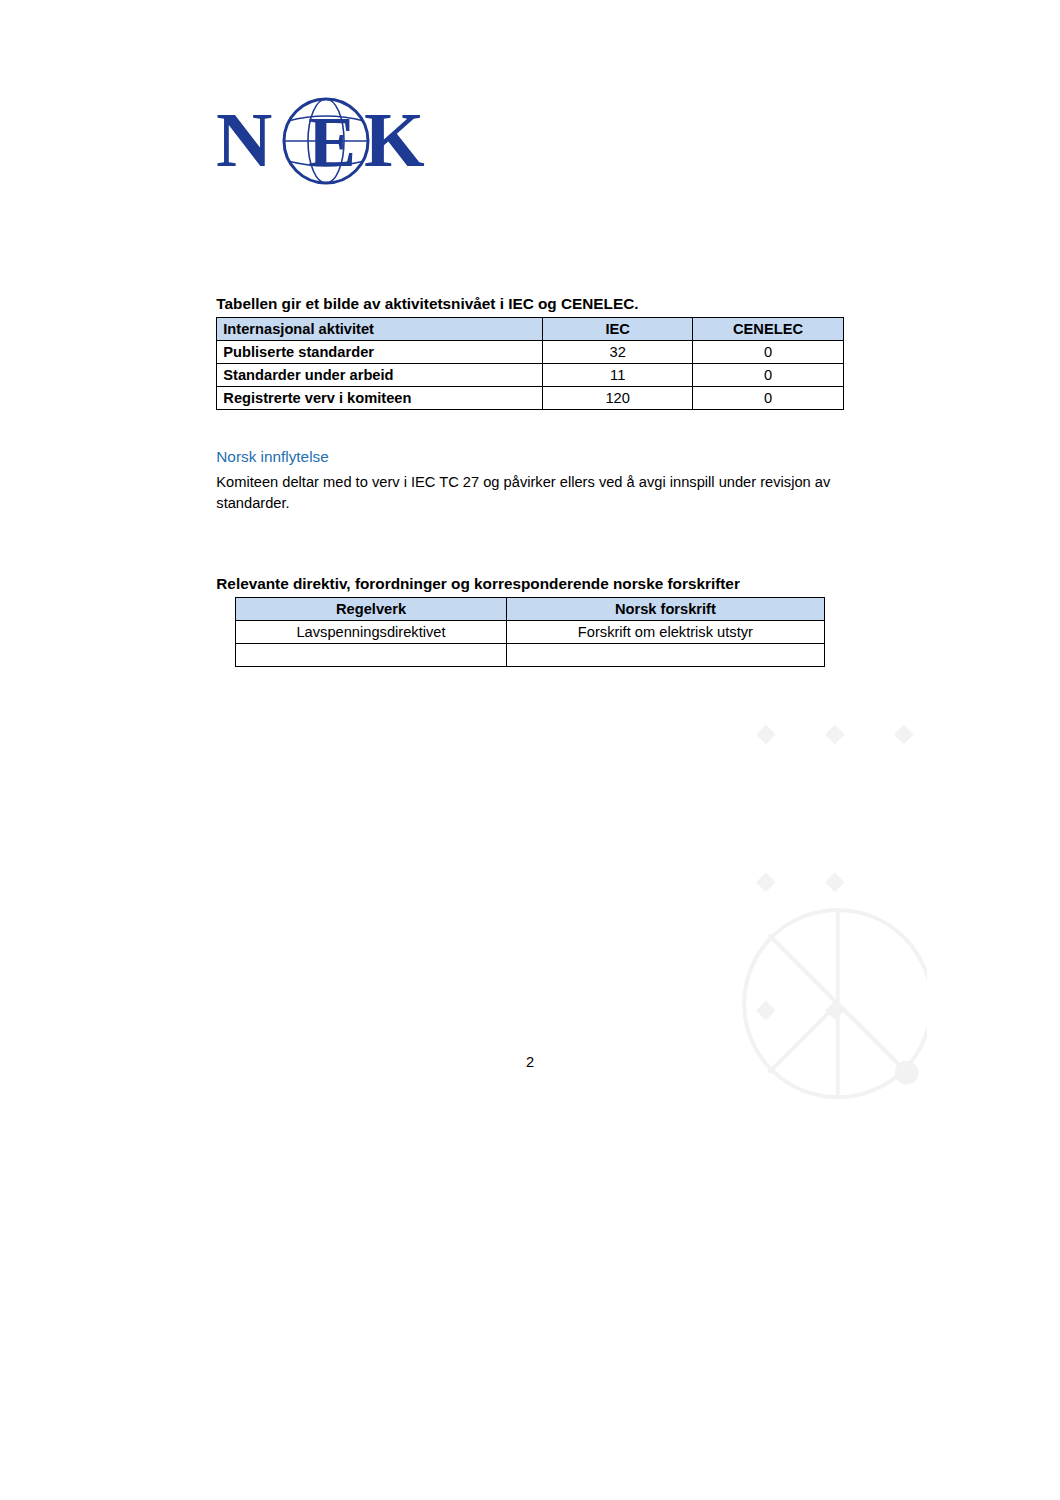N K E
Tabellen gir et bilde av aktivitetsnivået i IEC og CENELEC.
| Internasjonal aktivitet | IEC | CENELEC |
| --- | --- | --- |
| Publiserte standarder | 32 | 0 |
| Standarder under arbeid | 11 | 0 |
| Registrerte verv i komiteen | 120 | 0 |
Norsk innflytelse
Komiteen deltar med to verv i IEC TC 27 og påvirker ellers ved å avgi innspill under revisjon av standarder.
Relevante direktiv, forordninger og korresponderende norske forskrifter
| Regelverk | Norsk forskrift |
| --- | --- |
| Lavspenningsdirektivet | Forskrift om elektrisk utstyr |
2